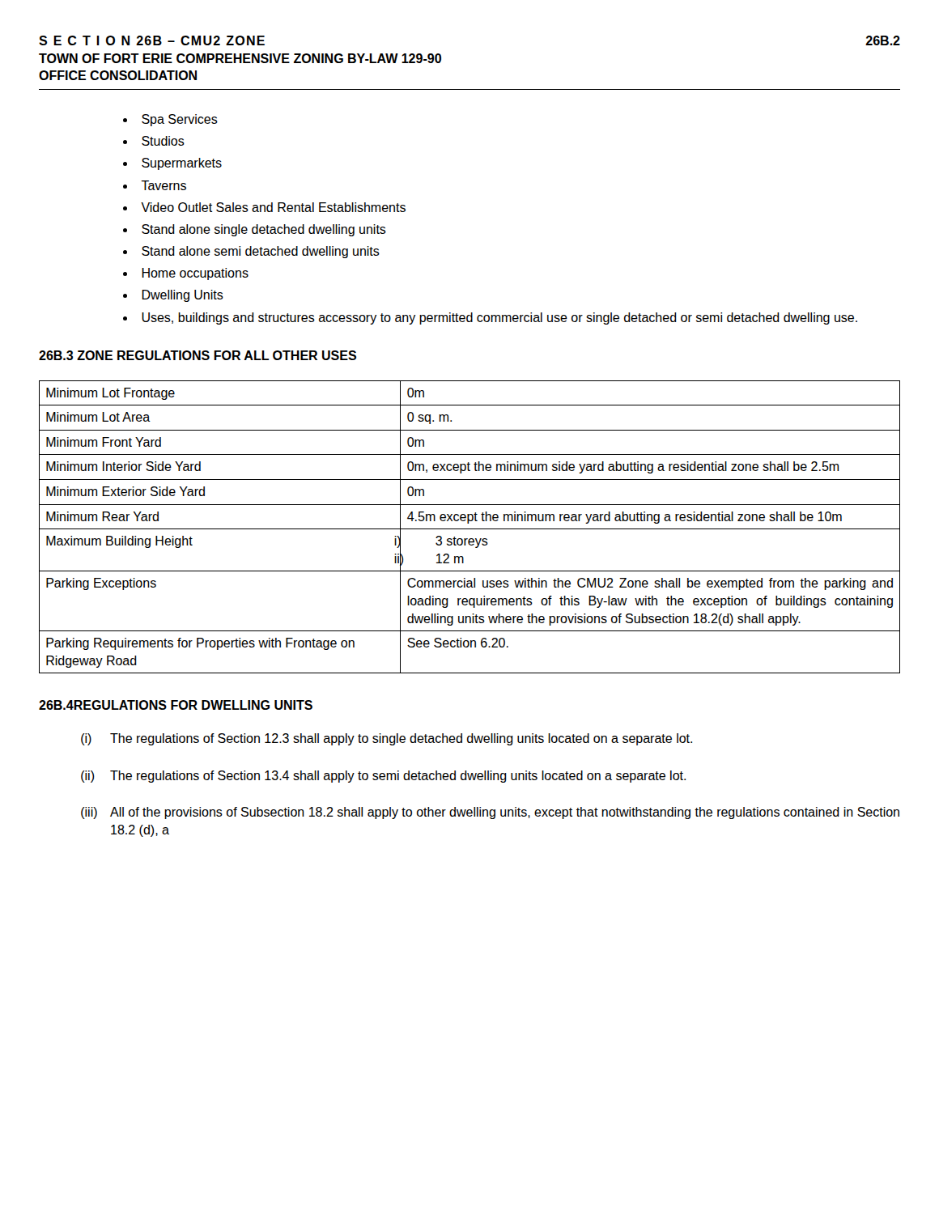S E C T I O N 26B – CMU2 ZONE
TOWN OF FORT ERIE COMPREHENSIVE ZONING BY-LAW 129-90
OFFICE CONSOLIDATION
26B.2
Spa Services
Studios
Supermarkets
Taverns
Video Outlet Sales and Rental Establishments
Stand alone single detached dwelling units
Stand alone semi detached dwelling units
Home occupations
Dwelling Units
Uses, buildings and structures accessory to any permitted commercial use or single detached or semi detached dwelling use.
26B.3 ZONE REGULATIONS FOR ALL OTHER USES
| Minimum Lot Frontage | 0m |
| Minimum Lot Area | 0 sq. m. |
| Minimum Front Yard | 0m |
| Minimum Interior Side Yard | 0m, except the minimum side yard abutting a residential zone shall be 2.5m |
| Minimum Exterior Side Yard | 0m |
| Minimum Rear Yard | 4.5m except the minimum rear yard abutting a residential zone shall be 10m |
| Maximum Building Height | i) 3 storeys ii) 12 m |
| Parking Exceptions | Commercial uses within the CMU2 Zone shall be exempted from the parking and loading requirements of this By-law with the exception of buildings containing dwelling units where the provisions of Subsection 18.2(d) shall apply. |
| Parking Requirements for Properties with Frontage on Ridgeway Road | See Section 6.20. |
26B.4REGULATIONS FOR DWELLING UNITS
(i)
The regulations of Section 12.3 shall apply to single detached dwelling units located on a separate lot.
(ii)
The regulations of Section 13.4 shall apply to semi detached dwelling units located on a separate lot.
(iii)
All of the provisions of Subsection 18.2 shall apply to other dwelling units, except that notwithstanding the regulations contained in Section 18.2 (d), a